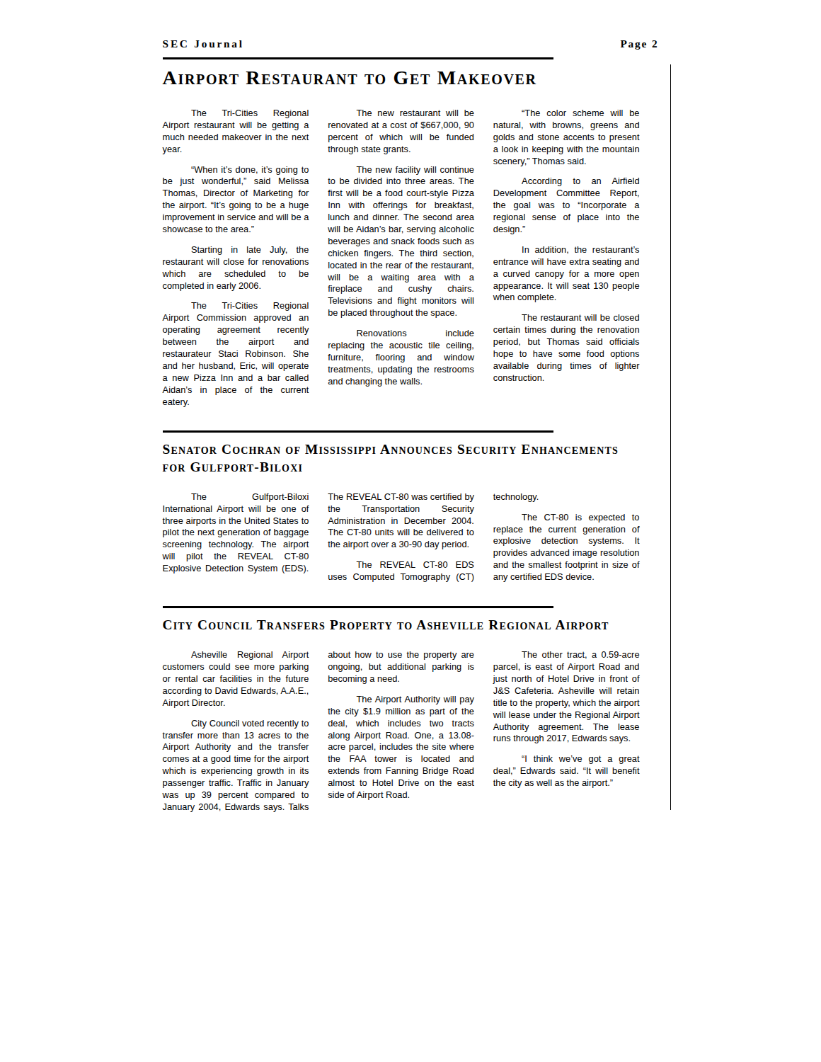SEC Journal
Page 2
Airport Restaurant to Get Makeover
The Tri-Cities Regional Airport restaurant will be getting a much needed makeover in the next year.
“When it’s done, it’s going to be just wonderful,” said Melissa Thomas, Director of Marketing for the airport. “It’s going to be a huge improvement in service and will be a showcase to the area.”
Starting in late July, the restaurant will close for renovations which are scheduled to be completed in early 2006.
The Tri-Cities Regional Airport Commission approved an operating agreement recently between the airport and restaurateur Staci Robinson. She and her husband, Eric, will operate a new Pizza Inn and a bar called Aidan’s in place of the current eatery.
The new restaurant will be renovated at a cost of $667,000, 90 percent of which will be funded through state grants.
The new facility will continue to be divided into three areas. The first will be a food court-style Pizza Inn with offerings for breakfast, lunch and dinner. The second area will be Aidan’s bar, serving alcoholic beverages and snack foods such as chicken fingers. The third section, located in the rear of the restaurant, will be a waiting area with a fireplace and cushy chairs. Televisions and flight monitors will be placed throughout the space.
Renovations include replacing the acoustic tile ceiling, furniture, flooring and window treatments, updating the restrooms and changing the walls.
“The color scheme will be natural, with browns, greens and golds and stone accents to present a look in keeping with the mountain scenery,” Thomas said.
According to an Airfield Development Committee Report, the goal was to “Incorporate a regional sense of place into the design.”
In addition, the restaurant’s entrance will have extra seating and a curved canopy for a more open appearance. It will seat 130 people when complete.
The restaurant will be closed certain times during the renovation period, but Thomas said officials hope to have some food options available during times of lighter construction.
Senator Cochran of Mississippi Announces Security Enhancements for Gulfport-Biloxi
The Gulfport-Biloxi International Airport will be one of three airports in the United States to pilot the next generation of baggage screening technology. The airport will pilot the REVEAL CT-80 Explosive Detection System (EDS). The REVEAL CT-80 was certified by the Transportation Security Administration in December 2004. The CT-80 units will be delivered to the airport over a 30-90 day period.
The REVEAL CT-80 EDS uses Computed Tomography (CT) technology.
The CT-80 is expected to replace the current generation of explosive detection systems. It provides advanced image resolution and the smallest footprint in size of any certified EDS device.
City Council Transfers Property to Asheville Regional Airport
Asheville Regional Airport customers could see more parking or rental car facilities in the future according to David Edwards, A.A.E., Airport Director.
City Council voted recently to transfer more than 13 acres to the Airport Authority and the transfer comes at a good time for the airport which is experiencing growth in its passenger traffic. Traffic in January was up 39 percent compared to January 2004, Edwards says. Talks about how to use the property are ongoing, but additional parking is becoming a need.
The Airport Authority will pay the city $1.9 million as part of the deal, which includes two tracts along Airport Road. One, a 13.08-acre parcel, includes the site where the FAA tower is located and extends from Fanning Bridge Road almost to Hotel Drive on the east side of Airport Road.
The other tract, a 0.59-acre parcel, is east of Airport Road and just north of Hotel Drive in front of J&S Cafeteria. Asheville will retain title to the property, which the airport will lease under the Regional Airport Authority agreement. The lease runs through 2017, Edwards says.
“I think we’ve got a great deal,” Edwards said. “It will benefit the city as well as the airport.”